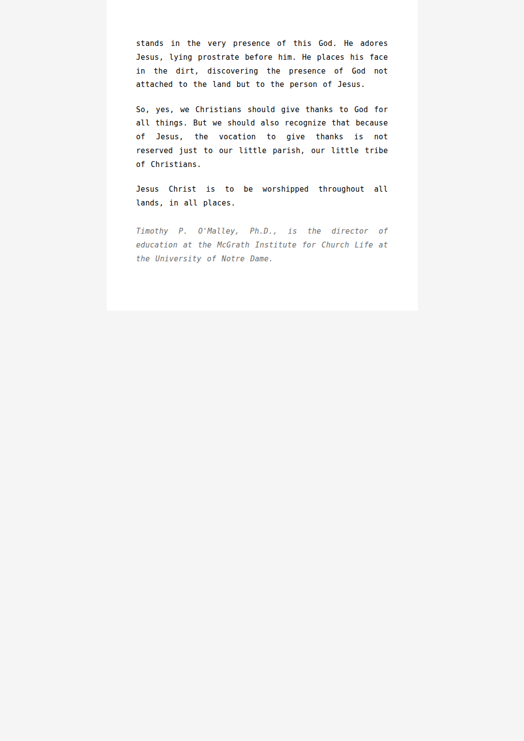stands in the very presence of this God. He adores Jesus, lying prostrate before him. He places his face in the dirt, discovering the presence of God not attached to the land but to the person of Jesus.
So, yes, we Christians should give thanks to God for all things. But we should also recognize that because of Jesus, the vocation to give thanks is not reserved just to our little parish, our little tribe of Christians.
Jesus Christ is to be worshipped throughout all lands, in all places.
Timothy P. O'Malley, Ph.D., is the director of education at the McGrath Institute for Church Life at the University of Notre Dame.